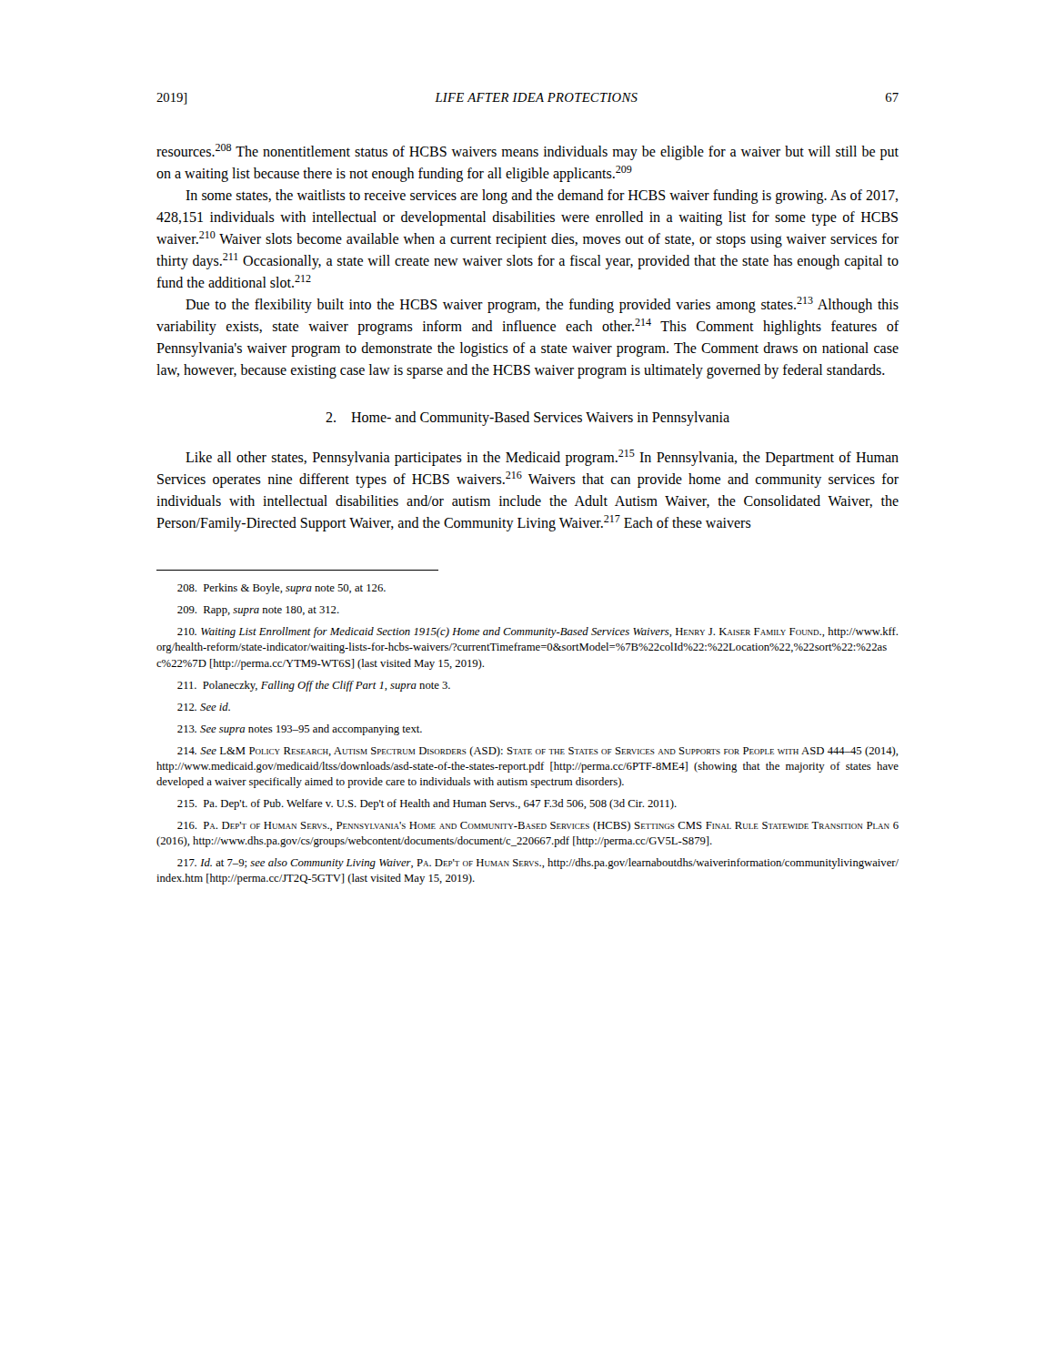2019] LIFE AFTER IDEA PROTECTIONS 67
resources.208 The nonentitlement status of HCBS waivers means individuals may be eligible for a waiver but will still be put on a waiting list because there is not enough funding for all eligible applicants.209
In some states, the waitlists to receive services are long and the demand for HCBS waiver funding is growing. As of 2017, 428,151 individuals with intellectual or developmental disabilities were enrolled in a waiting list for some type of HCBS waiver.210 Waiver slots become available when a current recipient dies, moves out of state, or stops using waiver services for thirty days.211 Occasionally, a state will create new waiver slots for a fiscal year, provided that the state has enough capital to fund the additional slot.212
Due to the flexibility built into the HCBS waiver program, the funding provided varies among states.213 Although this variability exists, state waiver programs inform and influence each other.214 This Comment highlights features of Pennsylvania's waiver program to demonstrate the logistics of a state waiver program. The Comment draws on national case law, however, because existing case law is sparse and the HCBS waiver program is ultimately governed by federal standards.
2. Home- and Community-Based Services Waivers in Pennsylvania
Like all other states, Pennsylvania participates in the Medicaid program.215 In Pennsylvania, the Department of Human Services operates nine different types of HCBS waivers.216 Waivers that can provide home and community services for individuals with intellectual disabilities and/or autism include the Adult Autism Waiver, the Consolidated Waiver, the Person/Family-Directed Support Waiver, and the Community Living Waiver.217 Each of these waivers
208. Perkins & Boyle, supra note 50, at 126.
209. Rapp, supra note 180, at 312.
210. Waiting List Enrollment for Medicaid Section 1915(c) Home and Community-Based Services Waivers, Henry J. Kaiser Family Found., http://www.kff.org/health-reform/state-indicator/waiting-lists-for-hcbs-waivers/?currentTimeframe=0&sortModel=%7B%22colId%22:%22Location%22,%22sort%22:%22asc%22%7D [http://perma.cc/YTM9-WT6S] (last visited May 15, 2019).
211. Polaneczky, Falling Off the Cliff Part 1, supra note 3.
212. See id.
213. See supra notes 193–95 and accompanying text.
214. See L&M Policy Research, Autism Spectrum Disorders (ASD): State of the States of Services and Supports for People with ASD 444–45 (2014), http://www.medicaid.gov/medicaid/ltss/downloads/asd-state-of-the-states-report.pdf [http://perma.cc/6PTF-8ME4] (showing that the majority of states have developed a waiver specifically aimed to provide care to individuals with autism spectrum disorders).
215. Pa. Dep't. of Pub. Welfare v. U.S. Dep't of Health and Human Servs., 647 F.3d 506, 508 (3d Cir. 2011).
216. Pa. Dep't of Human Servs., Pennsylvania's Home and Community-Based Services (HCBS) Settings CMS Final Rule Statewide Transition Plan 6 (2016), http://www.dhs.pa.gov/cs/groups/webcontent/documents/document/c_220667.pdf [http://perma.cc/GV5L-S879].
217. Id. at 7–9; see also Community Living Waiver, Pa. Dep't of Human Servs., http://dhs.pa.gov/learnaboutdhs/waiverinformation/communitylivingwaiver/index.htm [http://perma.cc/JT2Q-5GTV] (last visited May 15, 2019).